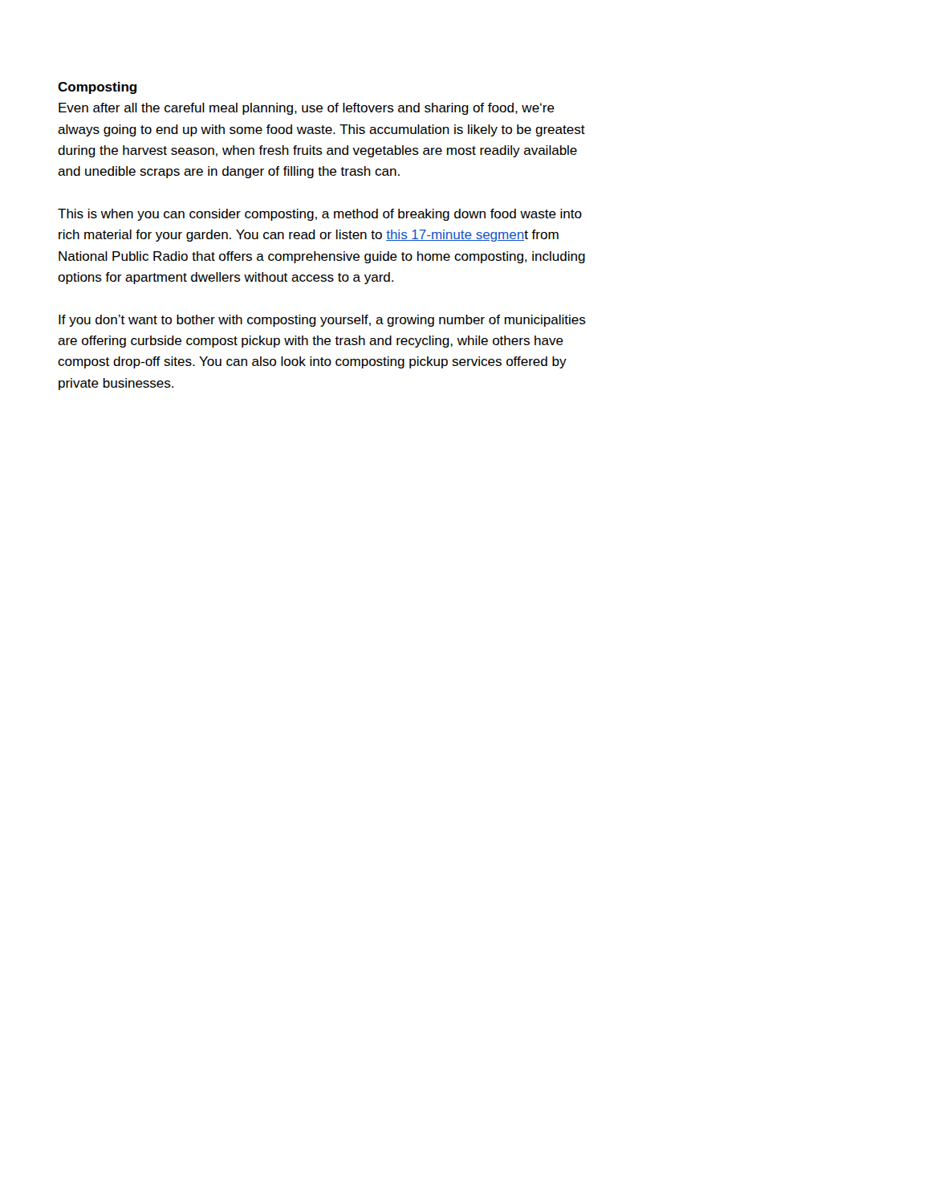Composting
Even after all the careful meal planning, use of leftovers and sharing of food, we‘re always going to end up with some food waste. This accumulation is likely to be greatest during the harvest season, when fresh fruits and vegetables are most readily available and unedible scraps are in danger of filling the trash can.
This is when you can consider composting, a method of breaking down food waste into rich material for your garden. You can read or listen to this 17-minute segment from National Public Radio that offers a comprehensive guide to home composting, including options for apartment dwellers without access to a yard.
If you don’t want to bother with composting yourself, a growing number of municipalities are offering curbside compost pickup with the trash and recycling, while others have compost drop-off sites. You can also look into composting pickup services offered by private businesses.